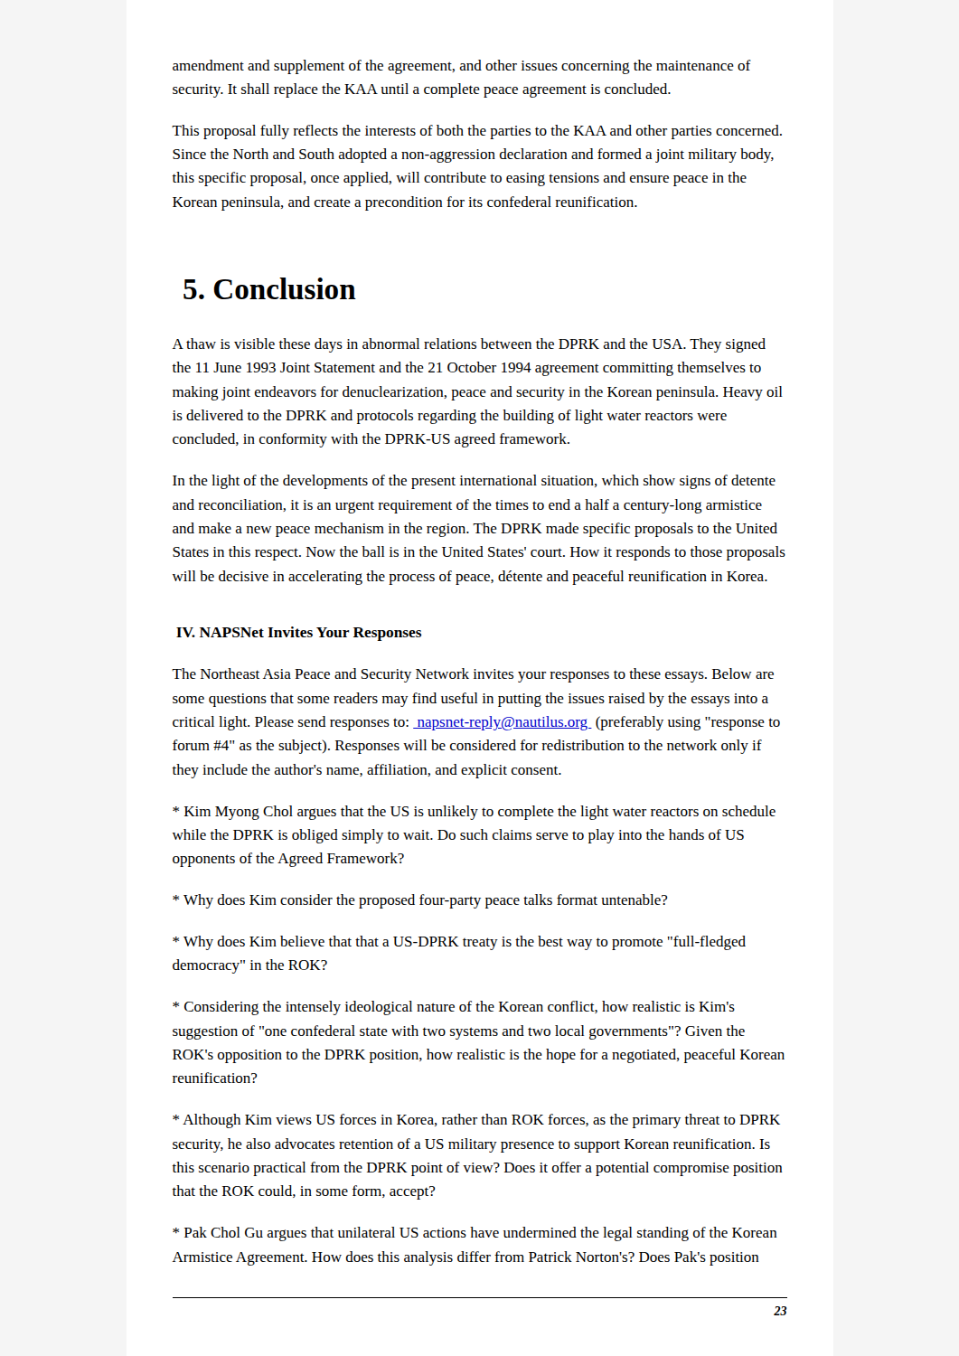amendment and supplement of the agreement, and other issues concerning the maintenance of security. It shall replace the KAA until a complete peace agreement is concluded.
This proposal fully reflects the interests of both the parties to the KAA and other parties concerned. Since the North and South adopted a non-aggression declaration and formed a joint military body, this specific proposal, once applied, will contribute to easing tensions and ensure peace in the Korean peninsula, and create a precondition for its confederal reunification.
5. Conclusion
A thaw is visible these days in abnormal relations between the DPRK and the USA. They signed the 11 June 1993 Joint Statement and the 21 October 1994 agreement committing themselves to making joint endeavors for denuclearization, peace and security in the Korean peninsula. Heavy oil is delivered to the DPRK and protocols regarding the building of light water reactors were concluded, in conformity with the DPRK-US agreed framework.
In the light of the developments of the present international situation, which show signs of detente and reconciliation, it is an urgent requirement of the times to end a half a century-long armistice and make a new peace mechanism in the region. The DPRK made specific proposals to the United States in this respect. Now the ball is in the United States' court. How it responds to those proposals will be decisive in accelerating the process of peace, détente and peaceful reunification in Korea.
IV. NAPSNet Invites Your Responses
The Northeast Asia Peace and Security Network invites your responses to these essays. Below are some questions that some readers may find useful in putting the issues raised by the essays into a critical light. Please send responses to: napsnet-reply@nautilus.org (preferably using "response to forum #4" as the subject). Responses will be considered for redistribution to the network only if they include the author's name, affiliation, and explicit consent.
* Kim Myong Chol argues that the US is unlikely to complete the light water reactors on schedule while the DPRK is obliged simply to wait. Do such claims serve to play into the hands of US opponents of the Agreed Framework?
* Why does Kim consider the proposed four-party peace talks format untenable?
* Why does Kim believe that that a US-DPRK treaty is the best way to promote "full-fledged democracy" in the ROK?
* Considering the intensely ideological nature of the Korean conflict, how realistic is Kim's suggestion of "one confederal state with two systems and two local governments"? Given the ROK's opposition to the DPRK position, how realistic is the hope for a negotiated, peaceful Korean reunification?
* Although Kim views US forces in Korea, rather than ROK forces, as the primary threat to DPRK security, he also advocates retention of a US military presence to support Korean reunification. Is this scenario practical from the DPRK point of view? Does it offer a potential compromise position that the ROK could, in some form, accept?
* Pak Chol Gu argues that unilateral US actions have undermined the legal standing of the Korean Armistice Agreement. How does this analysis differ from Patrick Norton's? Does Pak's position
23